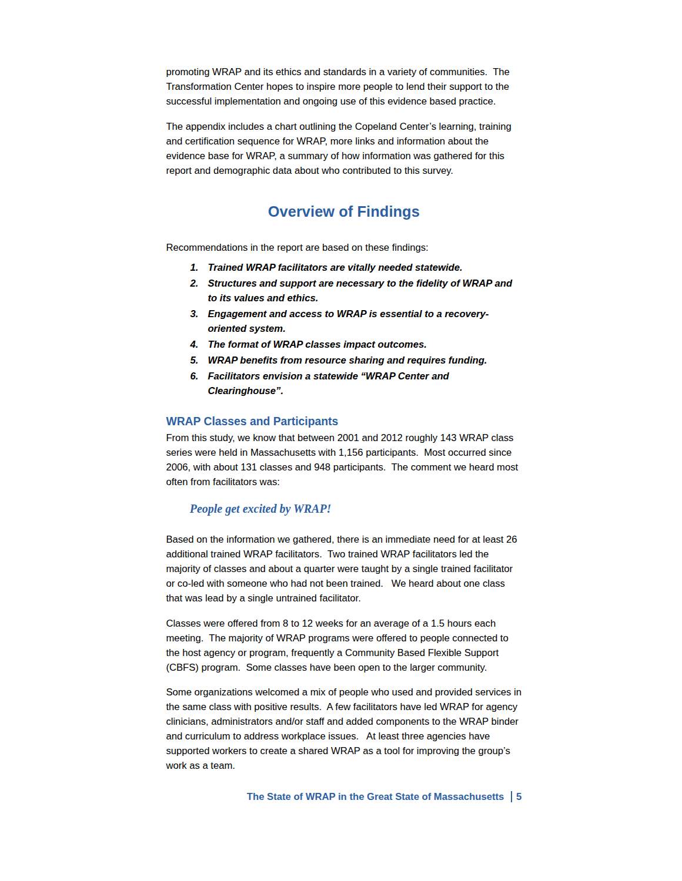promoting WRAP and its ethics and standards in a variety of communities. The Transformation Center hopes to inspire more people to lend their support to the successful implementation and ongoing use of this evidence based practice.
The appendix includes a chart outlining the Copeland Center’s learning, training and certification sequence for WRAP, more links and information about the evidence base for WRAP, a summary of how information was gathered for this report and demographic data about who contributed to this survey.
Overview of Findings
Recommendations in the report are based on these findings:
Trained WRAP facilitators are vitally needed statewide.
Structures and support are necessary to the fidelity of WRAP and to its values and ethics.
Engagement and access to WRAP is essential to a recovery-oriented system.
The format of WRAP classes impact outcomes.
WRAP benefits from resource sharing and requires funding.
Facilitators envision a statewide “WRAP Center and Clearinghouse”.
WRAP Classes and Participants
From this study, we know that between 2001 and 2012 roughly 143 WRAP class series were held in Massachusetts with 1,156 participants. Most occurred since 2006, with about 131 classes and 948 participants. The comment we heard most often from facilitators was:
People get excited by WRAP!
Based on the information we gathered, there is an immediate need for at least 26 additional trained WRAP facilitators. Two trained WRAP facilitators led the majority of classes and about a quarter were taught by a single trained facilitator or co-led with someone who had not been trained. We heard about one class that was lead by a single untrained facilitator.
Classes were offered from 8 to 12 weeks for an average of a 1.5 hours each meeting. The majority of WRAP programs were offered to people connected to the host agency or program, frequently a Community Based Flexible Support (CBFS) program. Some classes have been open to the larger community.
Some organizations welcomed a mix of people who used and provided services in the same class with positive results. A few facilitators have led WRAP for agency clinicians, administrators and/or staff and added components to the WRAP binder and curriculum to address workplace issues. At least three agencies have supported workers to create a shared WRAP as a tool for improving the group’s work as a team.
The State of WRAP in the Great State of Massachusetts 5